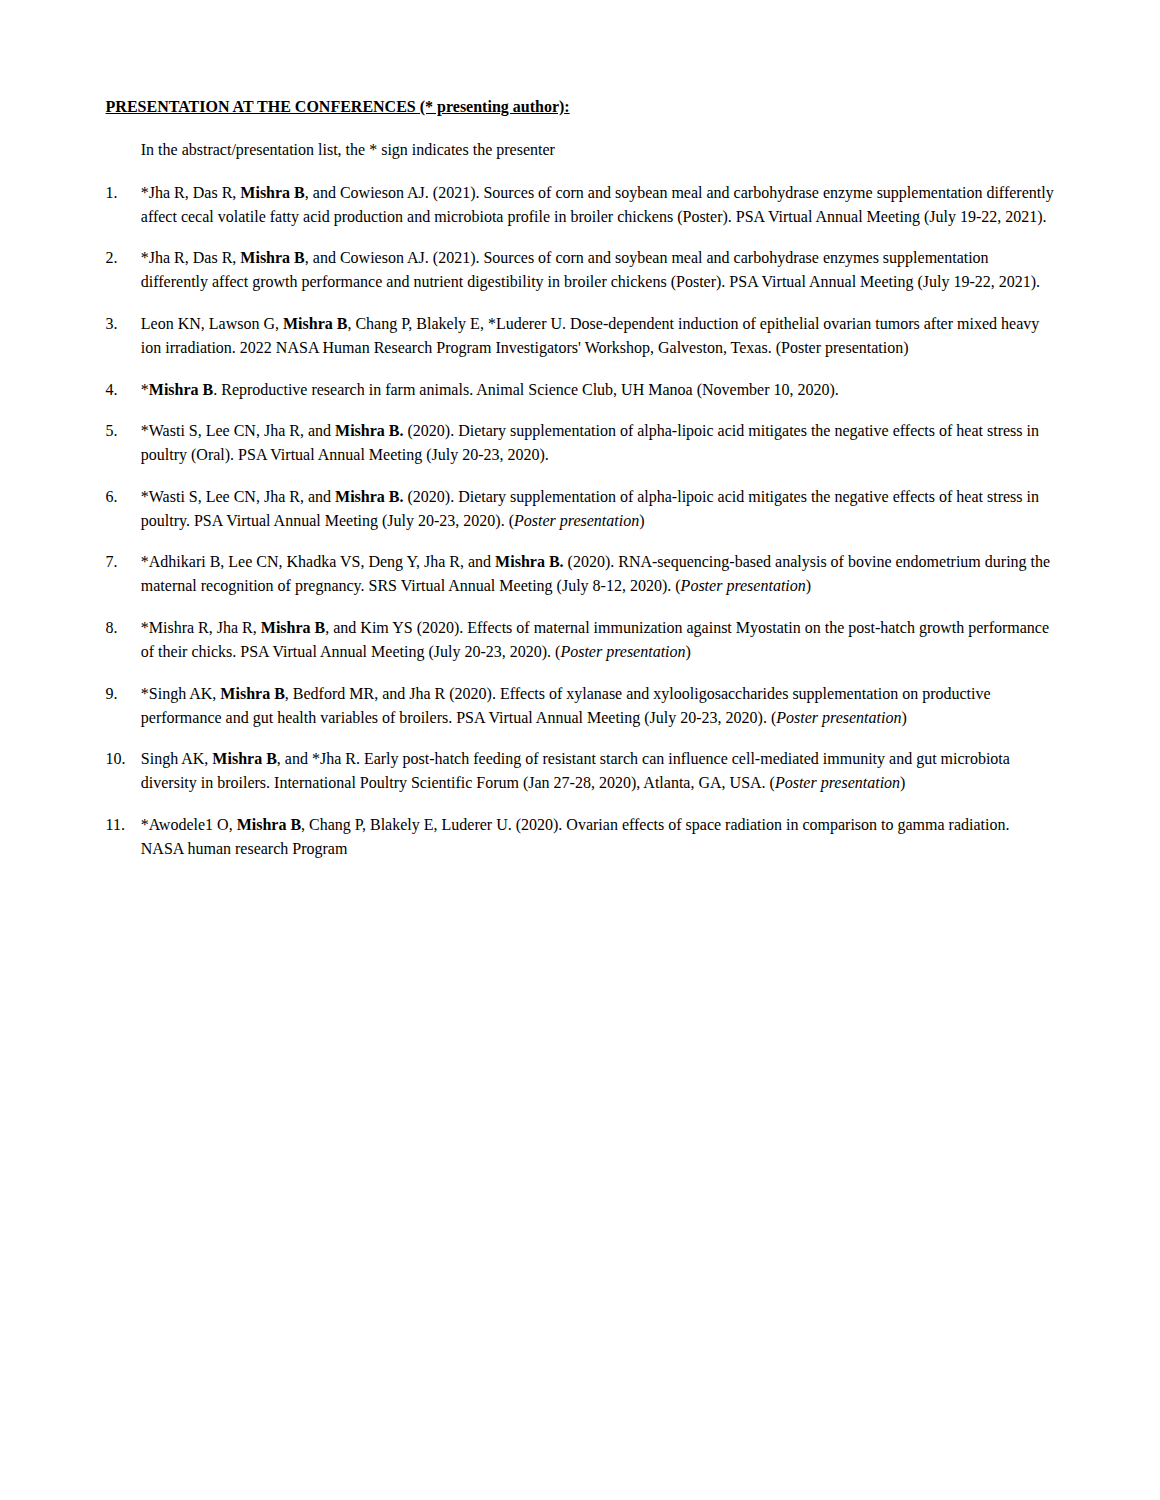PRESENTATION AT THE CONFERENCES (* presenting author):
In the abstract/presentation list, the * sign indicates the presenter
*Jha R, Das R, Mishra B, and Cowieson AJ. (2021). Sources of corn and soybean meal and carbohydrase enzyme supplementation differently affect cecal volatile fatty acid production and microbiota profile in broiler chickens (Poster). PSA Virtual Annual Meeting (July 19-22, 2021).
*Jha R, Das R, Mishra B, and Cowieson AJ. (2021). Sources of corn and soybean meal and carbohydrase enzymes supplementation differently affect growth performance and nutrient digestibility in broiler chickens (Poster). PSA Virtual Annual Meeting (July 19-22, 2021).
Leon KN, Lawson G, Mishra B, Chang P, Blakely E, *Luderer U. Dose-dependent induction of epithelial ovarian tumors after mixed heavy ion irradiation. 2022 NASA Human Research Program Investigators' Workshop, Galveston, Texas. (Poster presentation)
*Mishra B. Reproductive research in farm animals. Animal Science Club, UH Manoa (November 10, 2020).
*Wasti S, Lee CN, Jha R, and Mishra B. (2020). Dietary supplementation of alpha-lipoic acid mitigates the negative effects of heat stress in poultry (Oral). PSA Virtual Annual Meeting (July 20-23, 2020).
*Wasti S, Lee CN, Jha R, and Mishra B. (2020). Dietary supplementation of alpha-lipoic acid mitigates the negative effects of heat stress in poultry. PSA Virtual Annual Meeting (July 20-23, 2020). (Poster presentation)
*Adhikari B, Lee CN, Khadka VS, Deng Y, Jha R, and Mishra B. (2020). RNA-sequencing-based analysis of bovine endometrium during the maternal recognition of pregnancy. SRS Virtual Annual Meeting (July 8-12, 2020). (Poster presentation)
*Mishra R, Jha R, Mishra B, and Kim YS (2020). Effects of maternal immunization against Myostatin on the post-hatch growth performance of their chicks. PSA Virtual Annual Meeting (July 20-23, 2020). (Poster presentation)
*Singh AK, Mishra B, Bedford MR, and Jha R (2020). Effects of xylanase and xylooligosaccharides supplementation on productive performance and gut health variables of broilers. PSA Virtual Annual Meeting (July 20-23, 2020). (Poster presentation)
Singh AK, Mishra B, and *Jha R. Early post-hatch feeding of resistant starch can influence cell-mediated immunity and gut microbiota diversity in broilers. International Poultry Scientific Forum (Jan 27-28, 2020), Atlanta, GA, USA. (Poster presentation)
*Awodele1 O, Mishra B, Chang P, Blakely E, Luderer U. (2020). Ovarian effects of space radiation in comparison to gamma radiation. NASA human research Program